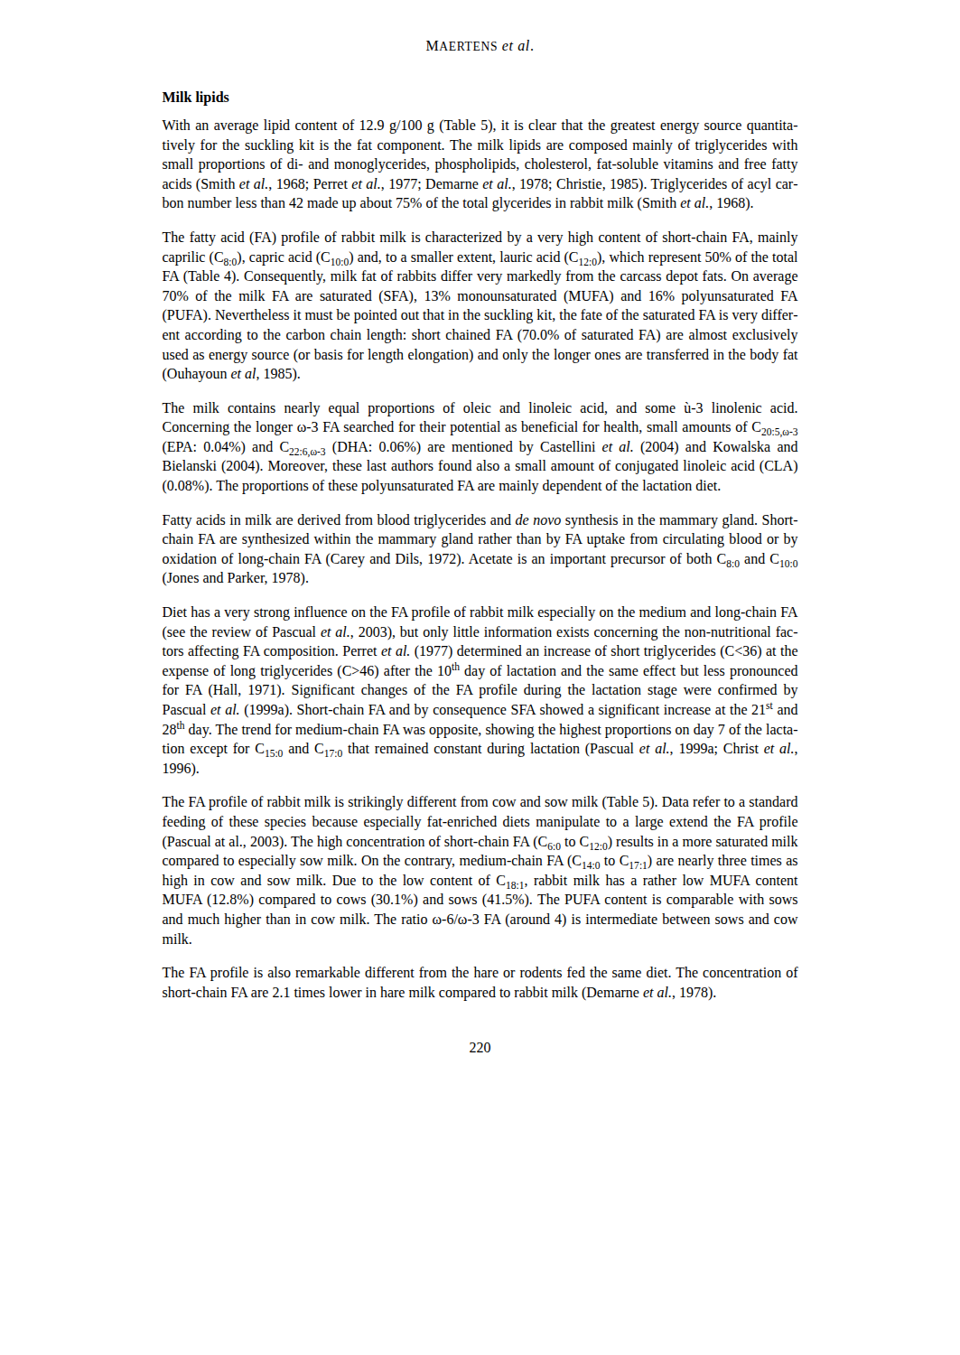MAERTENS et al.
Milk lipids
With an average lipid content of 12.9 g/100 g (Table 5), it is clear that the greatest energy source quantitatively for the suckling kit is the fat component. The milk lipids are composed mainly of triglycerides with small proportions of di- and monoglycerides, phospholipids, cholesterol, fat-soluble vitamins and free fatty acids (Smith et al., 1968; Perret et al., 1977; Demarne et al., 1978; Christie, 1985). Triglycerides of acyl carbon number less than 42 made up about 75% of the total glycerides in rabbit milk (Smith et al., 1968).
The fatty acid (FA) profile of rabbit milk is characterized by a very high content of short-chain FA, mainly caprilic (C8:0), capric acid (C10:0) and, to a smaller extent, lauric acid (C12:0), which represent 50% of the total FA (Table 4). Consequently, milk fat of rabbits differ very markedly from the carcass depot fats. On average 70% of the milk FA are saturated (SFA), 13% monounsaturated (MUFA) and 16% polyunsaturated FA (PUFA). Nevertheless it must be pointed out that in the suckling kit, the fate of the saturated FA is very different according to the carbon chain length: short chained FA (70.0% of saturated FA) are almost exclusively used as energy source (or basis for length elongation) and only the longer ones are transferred in the body fat (Ouhayoun et al, 1985).
The milk contains nearly equal proportions of oleic and linoleic acid, and some ù-3 linolenic acid. Concerning the longer ω-3 FA searched for their potential as beneficial for health, small amounts of C20:5,ω-3 (EPA: 0.04%) and C22:6,ω-3 (DHA: 0.06%) are mentioned by Castellini et al. (2004) and Kowalska and Bielanski (2004). Moreover, these last authors found also a small amount of conjugated linoleic acid (CLA) (0.08%). The proportions of these polyunsaturated FA are mainly dependent of the lactation diet.
Fatty acids in milk are derived from blood triglycerides and de novo synthesis in the mammary gland. Short-chain FA are synthesized within the mammary gland rather than by FA uptake from circulating blood or by oxidation of long-chain FA (Carey and Dils, 1972). Acetate is an important precursor of both C8:0 and C10:0 (Jones and Parker, 1978).
Diet has a very strong influence on the FA profile of rabbit milk especially on the medium and long-chain FA (see the review of Pascual et al., 2003), but only little information exists concerning the non-nutritional factors affecting FA composition. Perret et al. (1977) determined an increase of short triglycerides (C<36) at the expense of long triglycerides (C>46) after the 10th day of lactation and the same effect but less pronounced for FA (Hall, 1971). Significant changes of the FA profile during the lactation stage were confirmed by Pascual et al. (1999a). Short-chain FA and by consequence SFA showed a significant increase at the 21st and 28th day. The trend for medium-chain FA was opposite, showing the highest proportions on day 7 of the lactation except for C15:0 and C17:0 that remained constant during lactation (Pascual et al., 1999a; Christ et al., 1996).
The FA profile of rabbit milk is strikingly different from cow and sow milk (Table 5). Data refer to a standard feeding of these species because especially fat-enriched diets manipulate to a large extend the FA profile (Pascual at al., 2003). The high concentration of short-chain FA (C6:0 to C12:0) results in a more saturated milk compared to especially sow milk. On the contrary, medium-chain FA (C14:0 to C17:1) are nearly three times as high in cow and sow milk. Due to the low content of C18:1, rabbit milk has a rather low MUFA content MUFA (12.8%) compared to cows (30.1%) and sows (41.5%). The PUFA content is comparable with sows and much higher than in cow milk. The ratio ω-6/ω-3 FA (around 4) is intermediate between sows and cow milk.
The FA profile is also remarkable different from the hare or rodents fed the same diet. The concentration of short-chain FA are 2.1 times lower in hare milk compared to rabbit milk (Demarne et al., 1978).
220